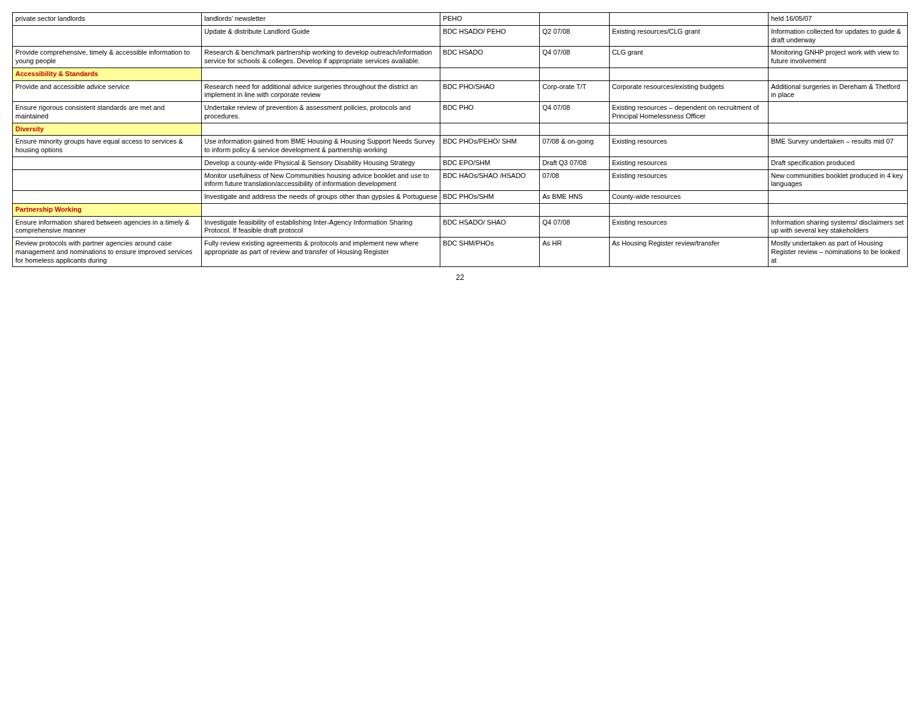| private sector landlords | landlords’ newsletter | PEHO | | | held 16/05/07 |
| | Update & distribute Landlord Guide | BDC HSADO/ PEHO | Q2 07/08 | Existing resources/CLG grant | Information collected for updates to guide & draft underway |
| Provide comprehensive, timely & accessible information to young people | Research & benchmark partnership working to develop outreach/information service for schools & colleges. Develop if appropriate services available. | BDC HSADO | Q4 07/08 | CLG grant | Monitoring GNHP project work with view to future involvement |
| Accessibility & Standards | | | | | |
| Provide and accessible advice service | Research need for additional advice surgeries throughout the district an implement in line with corporate review | BDC PHO/SHAO | Corp-orate T/T | Corporate resources/existing budgets | Additional surgeries in Dereham & Thetford in place |
| Ensure rigorous consistent standards are met and maintained | Undertake review of prevention & assessment policies, protocols and procedures. | BDC PHO | Q4 07/08 | Existing resources – dependent on recruitment of Principal Homelessness Officer | |
| Diversity | | | | | |
| Ensure minority groups have equal access to services & housing options | Use information gained from BME Housing & Housing Support Needs Survey to inform policy & service development & partnership working | BDC PHOs/PEHO/ SHM | 07/08 & on-going | Existing resources | BME Survey undertaken – results mid 07 |
| | Develop a county-wide Physical & Sensory Disability Housing Strategy | BDC EPO/SHM | Draft Q3 07/08 | Existing resources | Draft specification produced |
| | Monitor usefulness of New Communities housing advice booklet and use to inform future translation/accessibility of information development | BDC HAOs/SHAO /HSADO | 07/08 | Existing resources | New communities booklet produced in 4 key languages |
| | Investigate and address the needs of groups other than gypsies & Portuguese | BDC PHOs/SHM | As BME HNS | County-wide resources | |
| Partnership Working | | | | | |
| Ensure information shared between agencies in a timely & comprehensive manner | Investigate feasibility of establishing Inter-Agency Information Sharing Protocol. If feasible draft protocol | BDC HSADO/ SHAO | Q4 07/08 | Existing resources | Information sharing systems/ disclaimers set up with several key stakeholders |
| Review protocols with partner agencies around case management and nominations to ensure improved services for homeless applicants during | Fully review existing agreements & protocols and implement new where appropriate as part of review and transfer of Housing Register | BDC SHM/PHOs | As HR | As Housing Register review/transfer | Mostly undertaken as part of Housing Register review – nominations to be looked at |
22